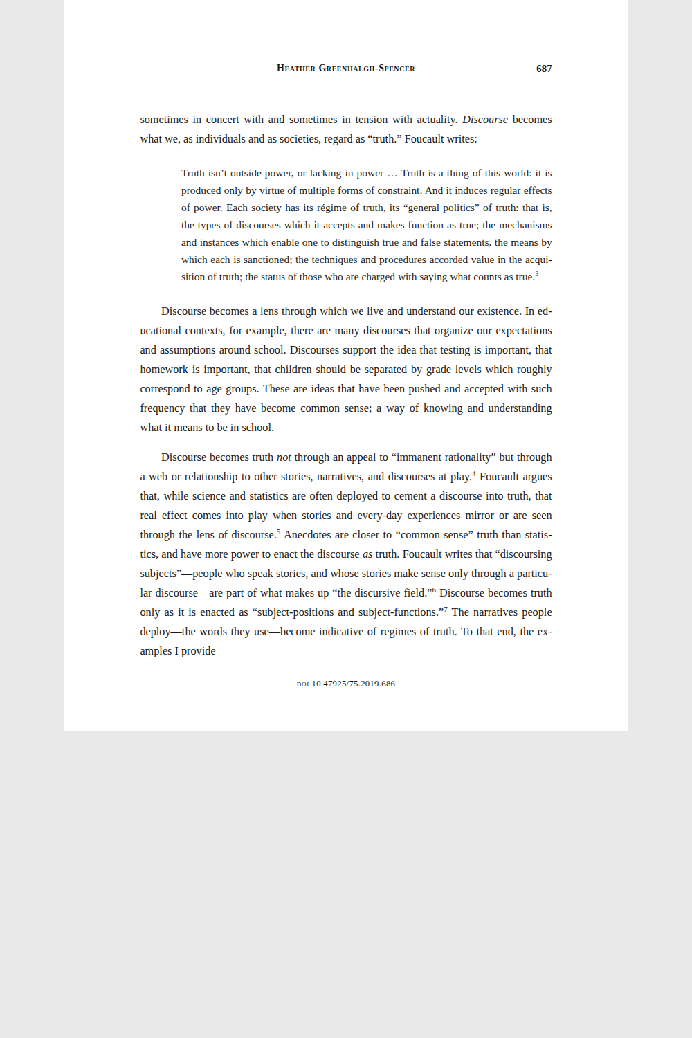Heather Greenhalgh-Spencer 687
sometimes in concert with and sometimes in tension with actuality. Discourse becomes what we, as individuals and as societies, regard as “truth.” Foucault writes:
Truth isn’t outside power, or lacking in power … Truth is a thing of this world: it is produced only by virtue of multiple forms of constraint. And it induces regular effects of power. Each society has its régime of truth, its “general politics” of truth: that is, the types of discourses which it accepts and makes function as true; the mechanisms and instances which enable one to distinguish true and false statements, the means by which each is sanctioned; the techniques and procedures accorded value in the acquisition of truth; the status of those who are charged with saying what counts as true.3
Discourse becomes a lens through which we live and understand our existence. In educational contexts, for example, there are many discourses that organize our expectations and assumptions around school. Discourses support the idea that testing is important, that homework is important, that children should be separated by grade levels which roughly correspond to age groups. These are ideas that have been pushed and accepted with such frequency that they have become common sense; a way of knowing and understanding what it means to be in school.
Discourse becomes truth not through an appeal to “immanent rationality” but through a web or relationship to other stories, narratives, and discourses at play.4 Foucault argues that, while science and statistics are often deployed to cement a discourse into truth, that real effect comes into play when stories and every-day experiences mirror or are seen through the lens of discourse.5 Anecdotes are closer to “common sense” truth than statistics, and have more power to enact the discourse as truth. Foucault writes that “discoursing subjects”—people who speak stories, and whose stories make sense only through a particular discourse—are part of what makes up “the discursive field.”6 Discourse becomes truth only as it is enacted as “subject-positions and subject-functions.”7 The narratives people deploy—the words they use—become indicative of regimes of truth. To that end, the examples I provide
doi 10.47925/75.2019.686